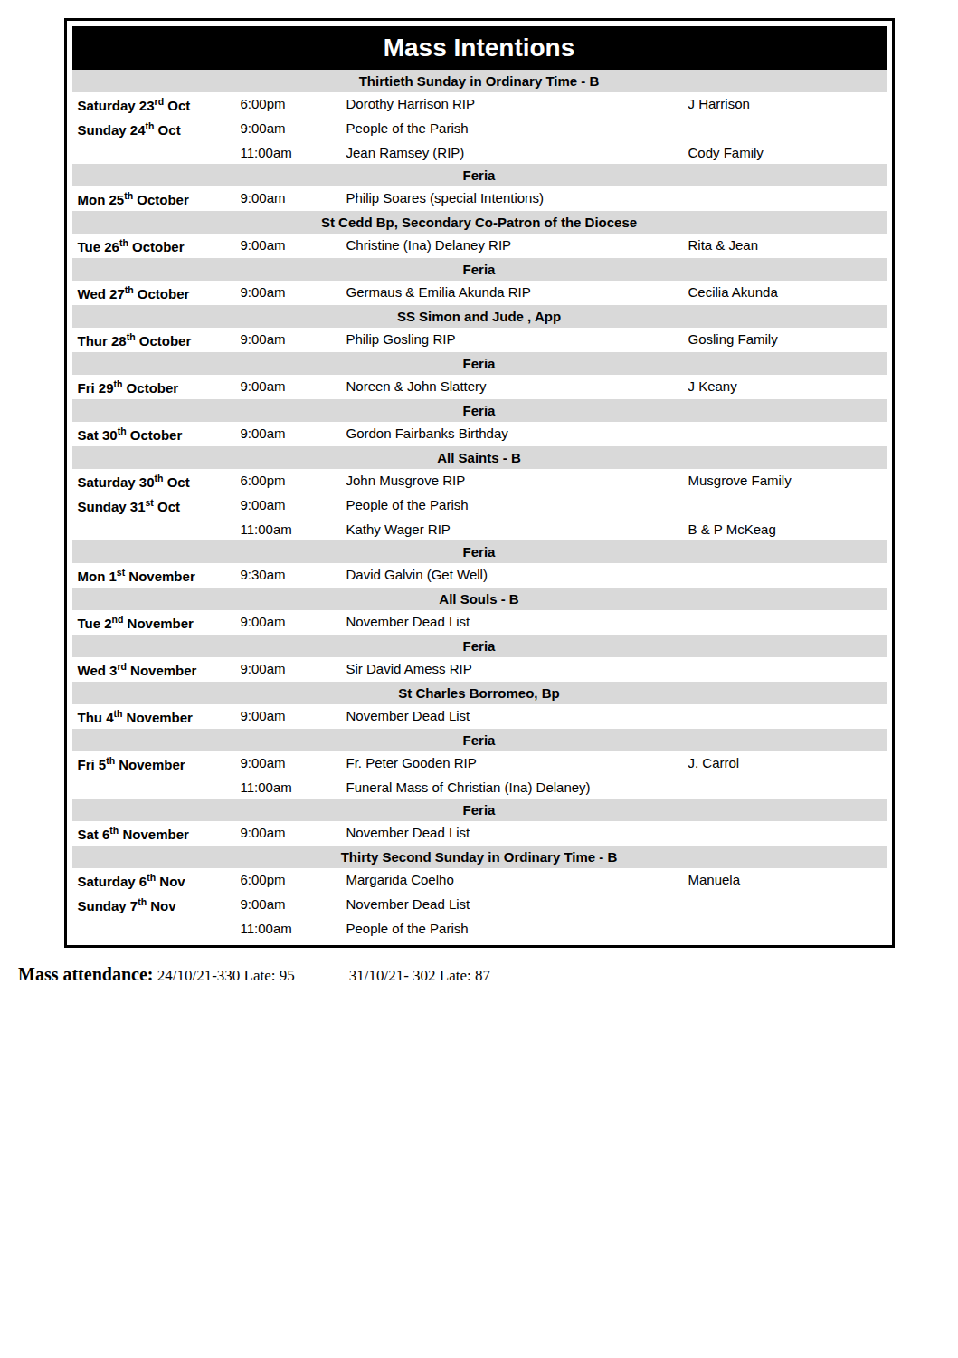Mass Intentions
| Thirtieth Sunday in Ordinary Time - B |
| Saturday 23 rd Oct | 6:00pm | Dorothy Harrison RIP | J Harrison |
| Sunday 24 th Oct | 9:00am | People of the Parish | |
| | 11:00am | Jean Ramsey (RIP) | Cody Family |
| Feria |
| Mon 25 th October | 9:00am | Philip Soares (special Intentions) | |
| St Cedd Bp, Secondary Co-Patron of the Diocese |
| Tue 26 th October | 9:00am | Christine (Ina) Delaney RIP | Rita & Jean |
| Feria |
| Wed 27 th October | 9:00am | Germaus & Emilia Akunda RIP | Cecilia Akunda |
| SS Simon and Jude , App |
| Thur 28 th October | 9:00am | Philip Gosling RIP | Gosling Family |
| Feria |
| Fri 29 th October | 9:00am | Noreen & John Slattery | J Keany |
| Feria |
| Sat 30 th October | 9:00am | Gordon Fairbanks Birthday | |
| All Saints - B |
| Saturday 30 th Oct | 6:00pm | John Musgrove RIP | Musgrove Family |
| Sunday 31 st Oct | 9:00am | People of the Parish | |
| | 11:00am | Kathy Wager RIP | B & P McKeag |
| Feria |
| Mon 1 st November | 9:30am | David Galvin (Get Well) | |
| All Souls - B |
| Tue 2 nd November | 9:00am | November Dead List | |
| Feria |
| Wed 3 rd November | 9:00am | Sir David Amess RIP | |
| St Charles Borromeo, Bp |
| Thu 4 th November | 9:00am | November Dead List | |
| Feria |
| Fri 5 th November | 9:00am | Fr. Peter Gooden RIP | J. Carrol |
| | 11:00am | Funeral Mass of Christian (Ina) Delaney) | |
| Feria |
| Sat 6 th November | 9:00am | November Dead List | |
| Thirty Second Sunday in Ordinary Time - B |
| Saturday 6 th Nov | 6:00pm | Margarida Coelho | Manuela |
| Sunday 7 th Nov | 9:00am | November Dead List | |
| | 11:00am | People of the Parish | |
Mass attendance: 24/10/21-330 Late: 95 31/10/21- 302 Late: 87